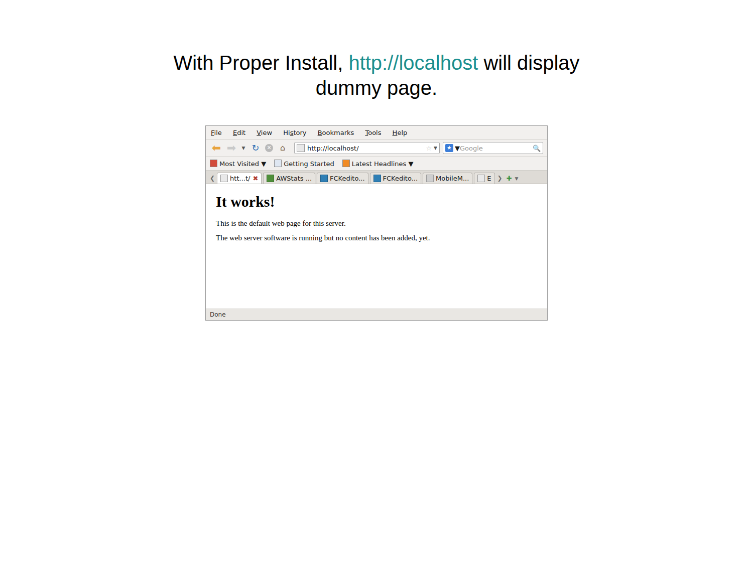With Proper Install, http://localhost will display dummy page.
File Edit View History Bookmarks Tools Help
⬅ ➡ ▼ ↻ ✕ ⌂ http://localhost/ ☆ ▼ ★ ▼ Google 🔍
Most Visited ▼ Getting Started Latest Headlines ▼
❮ htt...t/✖ AWStats ... FCKedito... FCKedito... MobileM... E ❯ ✚ ▼
It works!
This is the default web page for this server.
The web server software is running but no content has been added, yet.
Done